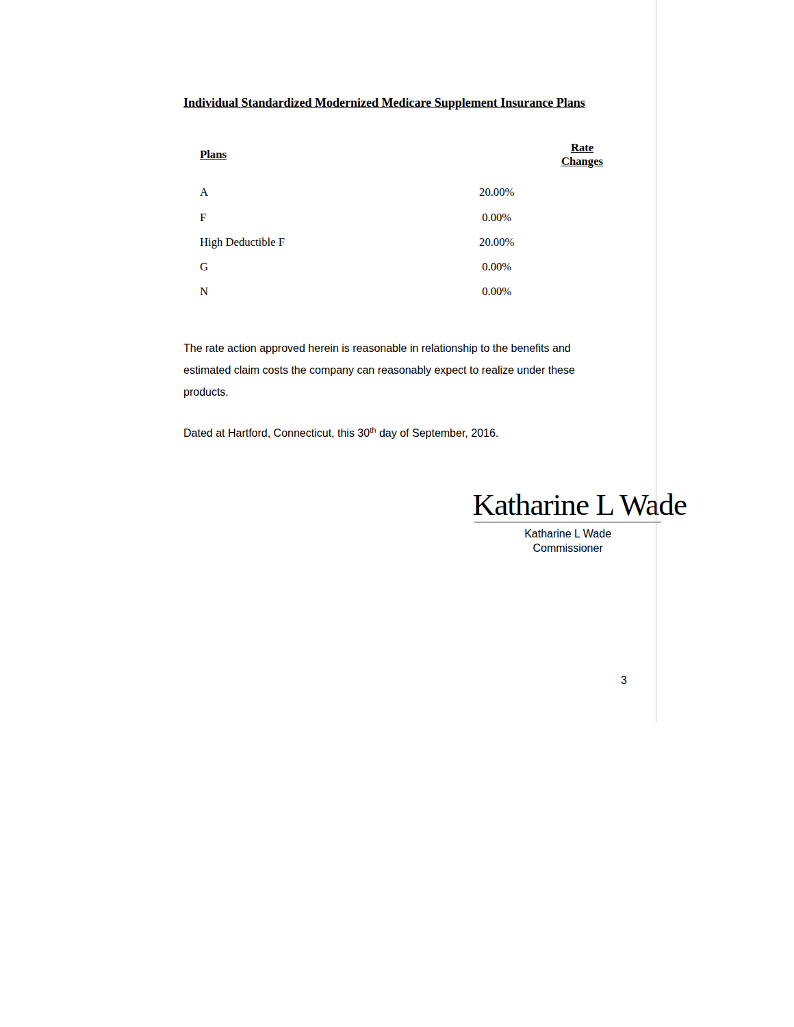Individual Standardized Modernized Medicare Supplement Insurance Plans
| Plans | Rate Changes |
| --- | --- |
| A | 20.00% |
| F | 0.00% |
| High Deductible F | 20.00% |
| G | 0.00% |
| N | 0.00% |
The rate action approved herein is reasonable in relationship to the benefits and estimated claim costs the company can reasonably expect to realize under these products.
Dated at Hartford, Connecticut, this 30th day of September, 2016.
Katharine L Wade
Katharine L Wade
Commissioner
3